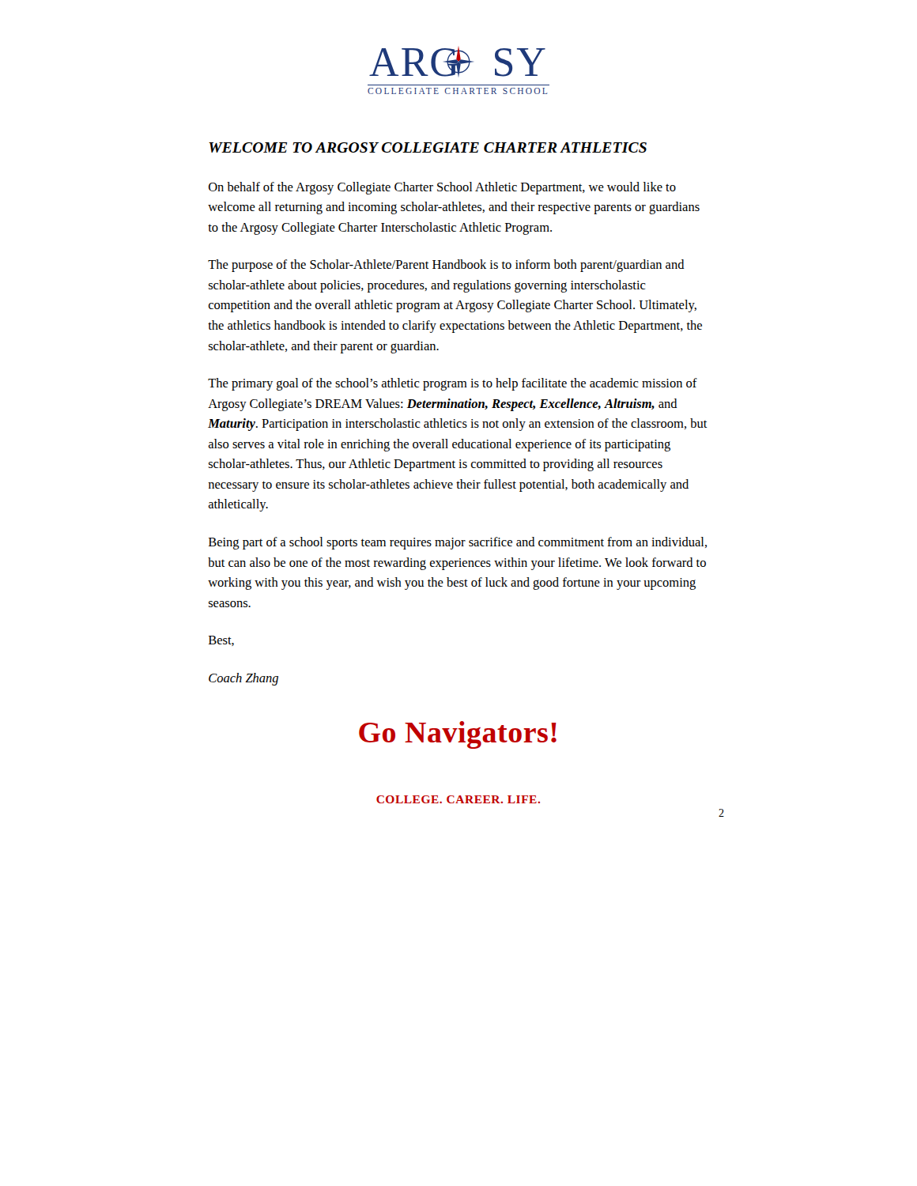ARGOSY
COLLEGIATE CHARTER SCHOOL
WELCOME TO ARGOSY COLLEGIATE CHARTER ATHLETICS
On behalf of the Argosy Collegiate Charter School Athletic Department, we would like to welcome all returning and incoming scholar-athletes, and their respective parents or guardians to the Argosy Collegiate Charter Interscholastic Athletic Program.
The purpose of the Scholar-Athlete/Parent Handbook is to inform both parent/guardian and scholar-athlete about policies, procedures, and regulations governing interscholastic competition and the overall athletic program at Argosy Collegiate Charter School. Ultimately, the athletics handbook is intended to clarify expectations between the Athletic Department, the scholar-athlete, and their parent or guardian.
The primary goal of the school’s athletic program is to help facilitate the academic mission of Argosy Collegiate’s DREAM Values: Determination, Respect, Excellence, Altruism, and Maturity. Participation in interscholastic athletics is not only an extension of the classroom, but also serves a vital role in enriching the overall educational experience of its participating scholar-athletes. Thus, our Athletic Department is committed to providing all resources necessary to ensure its scholar-athletes achieve their fullest potential, both academically and athletically.
Being part of a school sports team requires major sacrifice and commitment from an individual, but can also be one of the most rewarding experiences within your lifetime. We look forward to working with you this year, and wish you the best of luck and good fortune in your upcoming seasons.
Best,
Coach Zhang
Go Navigators!
COLLEGE. CAREER. LIFE.
2